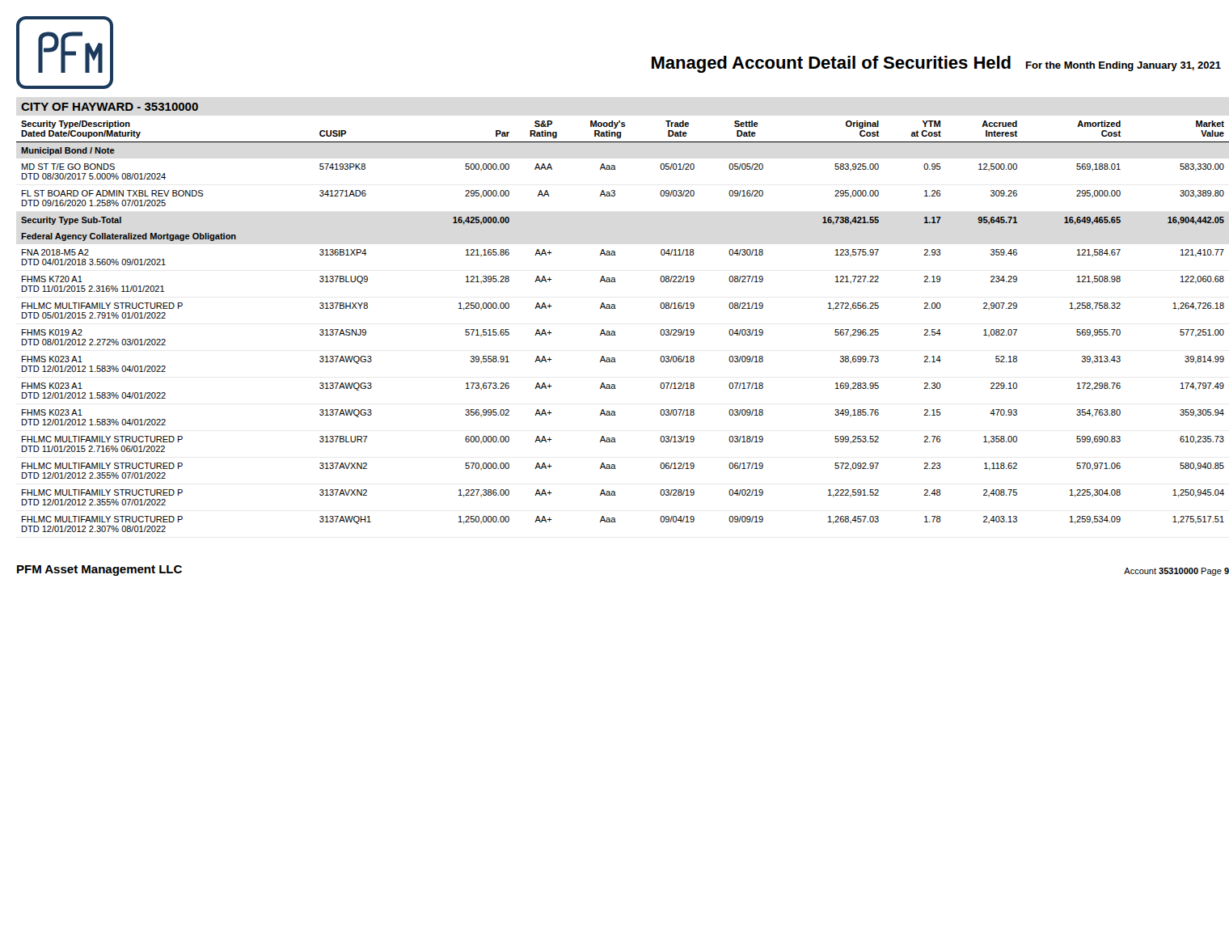Managed Account Detail of Securities Held For the Month Ending January 31, 2021
CITY OF HAYWARD - 35310000
| Security Type/Description Dated Date/Coupon/Maturity | CUSIP | Par | S&P Rating | Moody's Rating | Trade Date | Settle Date | Original Cost | YTM at Cost | Accrued Interest | Amortized Cost | Market Value |
| --- | --- | --- | --- | --- | --- | --- | --- | --- | --- | --- | --- |
| Municipal Bond / Note |
| MD ST T/E GO BONDS DTD 08/30/2017 5.000% 08/01/2024 | 574193PK8 | 500,000.00 | AAA | Aaa | 05/01/20 | 05/05/20 | 583,925.00 | 0.95 | 12,500.00 | 569,188.01 | 583,330.00 |
| FL ST BOARD OF ADMIN TXBL REV BONDS DTD 09/16/2020 1.258% 07/01/2025 | 341271AD6 | 295,000.00 | AA | Aa3 | 09/03/20 | 09/16/20 | 295,000.00 | 1.26 | 309.26 | 295,000.00 | 303,389.80 |
| Security Type Sub-Total | | 16,425,000.00 | | | | | 16,738,421.55 | 1.17 | 95,645.71 | 16,649,465.65 | 16,904,442.05 |
| Federal Agency Collateralized Mortgage Obligation |
| FNA 2018-M5 A2 DTD 04/01/2018 3.560% 09/01/2021 | 3136B1XP4 | 121,165.86 | AA+ | Aaa | 04/11/18 | 04/30/18 | 123,575.97 | 2.93 | 359.46 | 121,584.67 | 121,410.77 |
| FHMS K720 A1 DTD 11/01/2015 2.316% 11/01/2021 | 3137BLUQ9 | 121,395.28 | AA+ | Aaa | 08/22/19 | 08/27/19 | 121,727.22 | 2.19 | 234.29 | 121,508.98 | 122,060.68 |
| FHLMC MULTIFAMILY STRUCTURED P DTD 05/01/2015 2.791% 01/01/2022 | 3137BHXY8 | 1,250,000.00 | AA+ | Aaa | 08/16/19 | 08/21/19 | 1,272,656.25 | 2.00 | 2,907.29 | 1,258,758.32 | 1,264,726.18 |
| FHMS K019 A2 DTD 08/01/2012 2.272% 03/01/2022 | 3137ASNJ9 | 571,515.65 | AA+ | Aaa | 03/29/19 | 04/03/19 | 567,296.25 | 2.54 | 1,082.07 | 569,955.70 | 577,251.00 |
| FHMS K023 A1 DTD 12/01/2012 1.583% 04/01/2022 | 3137AWQG3 | 39,558.91 | AA+ | Aaa | 03/06/18 | 03/09/18 | 38,699.73 | 2.14 | 52.18 | 39,313.43 | 39,814.99 |
| FHMS K023 A1 DTD 12/01/2012 1.583% 04/01/2022 | 3137AWQG3 | 173,673.26 | AA+ | Aaa | 07/12/18 | 07/17/18 | 169,283.95 | 2.30 | 229.10 | 172,298.76 | 174,797.49 |
| FHMS K023 A1 DTD 12/01/2012 1.583% 04/01/2022 | 3137AWQG3 | 356,995.02 | AA+ | Aaa | 03/07/18 | 03/09/18 | 349,185.76 | 2.15 | 470.93 | 354,763.80 | 359,305.94 |
| FHLMC MULTIFAMILY STRUCTURED P DTD 11/01/2015 2.716% 06/01/2022 | 3137BLUR7 | 600,000.00 | AA+ | Aaa | 03/13/19 | 03/18/19 | 599,253.52 | 2.76 | 1,358.00 | 599,690.83 | 610,235.73 |
| FHLMC MULTIFAMILY STRUCTURED P DTD 12/01/2012 2.355% 07/01/2022 | 3137AVXN2 | 570,000.00 | AA+ | Aaa | 06/12/19 | 06/17/19 | 572,092.97 | 2.23 | 1,118.62 | 570,971.06 | 580,940.85 |
| FHLMC MULTIFAMILY STRUCTURED P DTD 12/01/2012 2.355% 07/01/2022 | 3137AVXN2 | 1,227,386.00 | AA+ | Aaa | 03/28/19 | 04/02/19 | 1,222,591.52 | 2.48 | 2,408.75 | 1,225,304.08 | 1,250,945.04 |
| FHLMC MULTIFAMILY STRUCTURED P DTD 12/01/2012 2.307% 08/01/2022 | 3137AWQH1 | 1,250,000.00 | AA+ | Aaa | 09/04/19 | 09/09/19 | 1,268,457.03 | 1.78 | 2,403.13 | 1,259,534.09 | 1,275,517.51 |
PFM Asset Management LLC
Account 35310000 Page 9